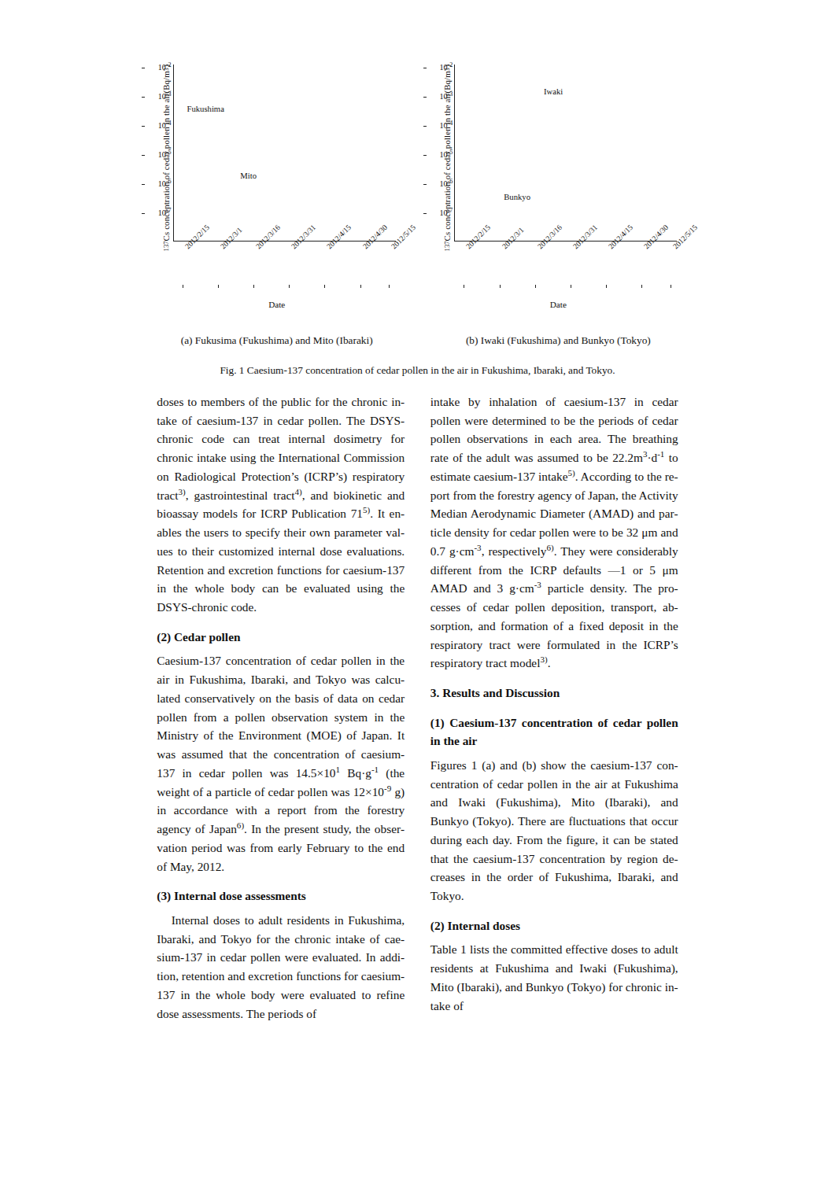137Cs concentration of cedar pollen in the air(Bq/m3)
10-2
10-3
10-4
10-5
10-6
10-7
Fukushima
Mito
2012/2/15
2012/3/1
2012/3/16
2012/3/31
2012/4/15
2012/4/30
2012/5/15
Date
137Cs concentration of cedar pollen in the air(Bq/m3)
10-2
10-3
10-4
10-5
10-6
10-7
Iwaki
Bunkyo
2012/2/15
2012/3/1
2012/3/16
2012/3/31
2012/4/15
2012/4/30
2012/5/15
Date
(a) Fukusima (Fukushima) and Mito (Ibaraki)
(b) Iwaki (Fukushima) and Bunkyo (Tokyo)
Fig. 1 Caesium-137 concentration of cedar pollen in the air in Fukushima, Ibaraki, and Tokyo.
doses to members of the public for the chronic intake of caesium-137 in cedar pollen. The DSYS-chronic code can treat internal dosimetry for chronic intake using the International Commission on Radiological Protection’s (ICRP’s) respiratory tract3), gastrointestinal tract4), and biokinetic and bioassay models for ICRP Publication 715). It enables the users to specify their own parameter values to their customized internal dose evaluations. Retention and excretion functions for caesium-137 in the whole body can be evaluated using the DSYS-chronic code.
(2) Cedar pollen
Caesium-137 concentration of cedar pollen in the air in Fukushima, Ibaraki, and Tokyo was calculated conservatively on the basis of data on cedar pollen from a pollen observation system in the Ministry of the Environment (MOE) of Japan. It was assumed that the concentration of caesium-137 in cedar pollen was 14.5×101 Bq·g-1 (the weight of a particle of cedar pollen was 12×10-9 g) in accordance with a report from the forestry agency of Japan6). In the present study, the observation period was from early February to the end of May, 2012.
(3) Internal dose assessments
Internal doses to adult residents in Fukushima, Ibaraki, and Tokyo for the chronic intake of caesium-137 in cedar pollen were evaluated. In addition, retention and excretion functions for caesium-137 in the whole body were evaluated to refine dose assessments. The periods of
intake by inhalation of caesium-137 in cedar pollen were determined to be the periods of cedar pollen observations in each area. The breathing rate of the adult was assumed to be 22.2m3·d-1 to estimate caesium-137 intake5). According to the report from the forestry agency of Japan, the Activity Median Aerodynamic Diameter (AMAD) and particle density for cedar pollen were to be 32 μm and 0.7 g·cm-3, respectively6). They were considerably different from the ICRP defaults —1 or 5 μm AMAD and 3 g·cm-3 particle density. The processes of cedar pollen deposition, transport, absorption, and formation of a fixed deposit in the respiratory tract were formulated in the ICRP’s respiratory tract model3).
3. Results and Discussion
(1) Caesium-137 concentration of cedar pollen in the air
Figures 1 (a) and (b) show the caesium-137 concentration of cedar pollen in the air at Fukushima and Iwaki (Fukushima), Mito (Ibaraki), and Bunkyo (Tokyo). There are fluctuations that occur during each day. From the figure, it can be stated that the caesium-137 concentration by region decreases in the order of Fukushima, Ibaraki, and Tokyo.
(2) Internal doses
Table 1 lists the committed effective doses to adult residents at Fukushima and Iwaki (Fukushima), Mito (Ibaraki), and Bunkyo (Tokyo) for chronic intake of